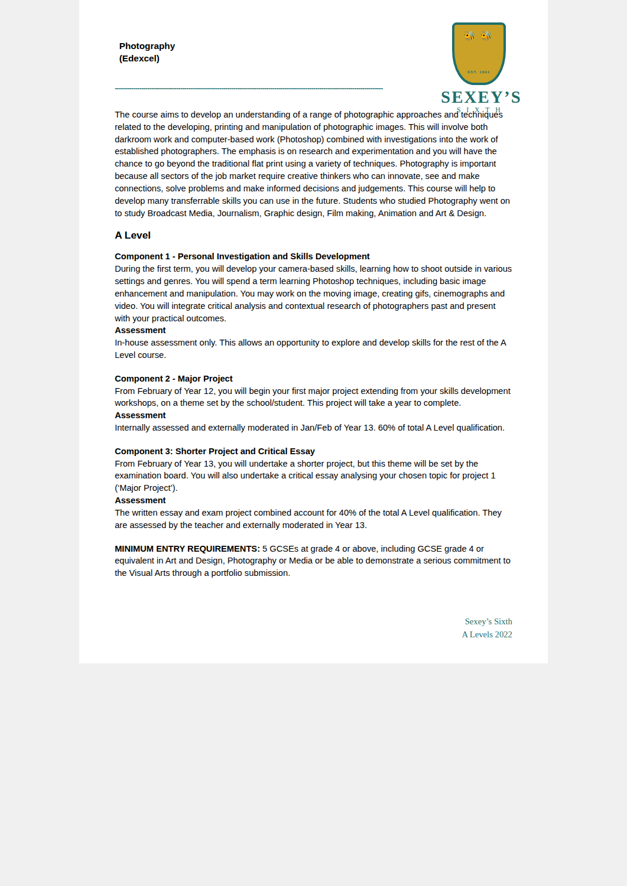SEXEY’SSIXTH
Photography
(Edexcel)
-----------------------------------------------------------------------------------------------------------------------------------
The course aims to develop an understanding of a range of photographic approaches and techniques related to the developing, printing and manipulation of photographic images. This will involve both darkroom work and computer-based work (Photoshop) combined with investigations into the work of established photographers. The emphasis is on research and experimentation and you will have the chance to go beyond the traditional flat print using a variety of techniques. Photography is important because all sectors of the job market require creative thinkers who can innovate, see and make connections, solve problems and make informed decisions and judgements. This course will help to develop many transferrable skills you can use in the future. Students who studied Photography went on to study Broadcast Media, Journalism, Graphic design, Film making, Animation and Art & Design.
A Level
Component 1 - Personal Investigation and Skills Development
During the first term, you will develop your camera-based skills, learning how to shoot outside in various settings and genres. You will spend a term learning Photoshop techniques, including basic image enhancement and manipulation. You may work on the moving image, creating gifs, cinemographs and video. You will integrate critical analysis and contextual research of photographers past and present with your practical outcomes.
Assessment
In-house assessment only. This allows an opportunity to explore and develop skills for the rest of the A Level course.
Component 2 - Major Project
From February of Year 12, you will begin your first major project extending from your skills development workshops, on a theme set by the school/student. This project will take a year to complete.
Assessment
Internally assessed and externally moderated in Jan/Feb of Year 13. 60% of total A Level qualification.
Component 3: Shorter Project and Critical Essay
From February of Year 13, you will undertake a shorter project, but this theme will be set by the examination board. You will also undertake a critical essay analysing your chosen topic for project 1 (‘Major Project’).
Assessment
The written essay and exam project combined account for 40% of the total A Level qualification. They are assessed by the teacher and externally moderated in Year 13.
MINIMUM ENTRY REQUIREMENTS: 5 GCSEs at grade 4 or above, including GCSE grade 4 or equivalent in Art and Design, Photography or Media or be able to demonstrate a serious commitment to the Visual Arts through a portfolio submission.
Sexey’s Sixth
A Levels 2022